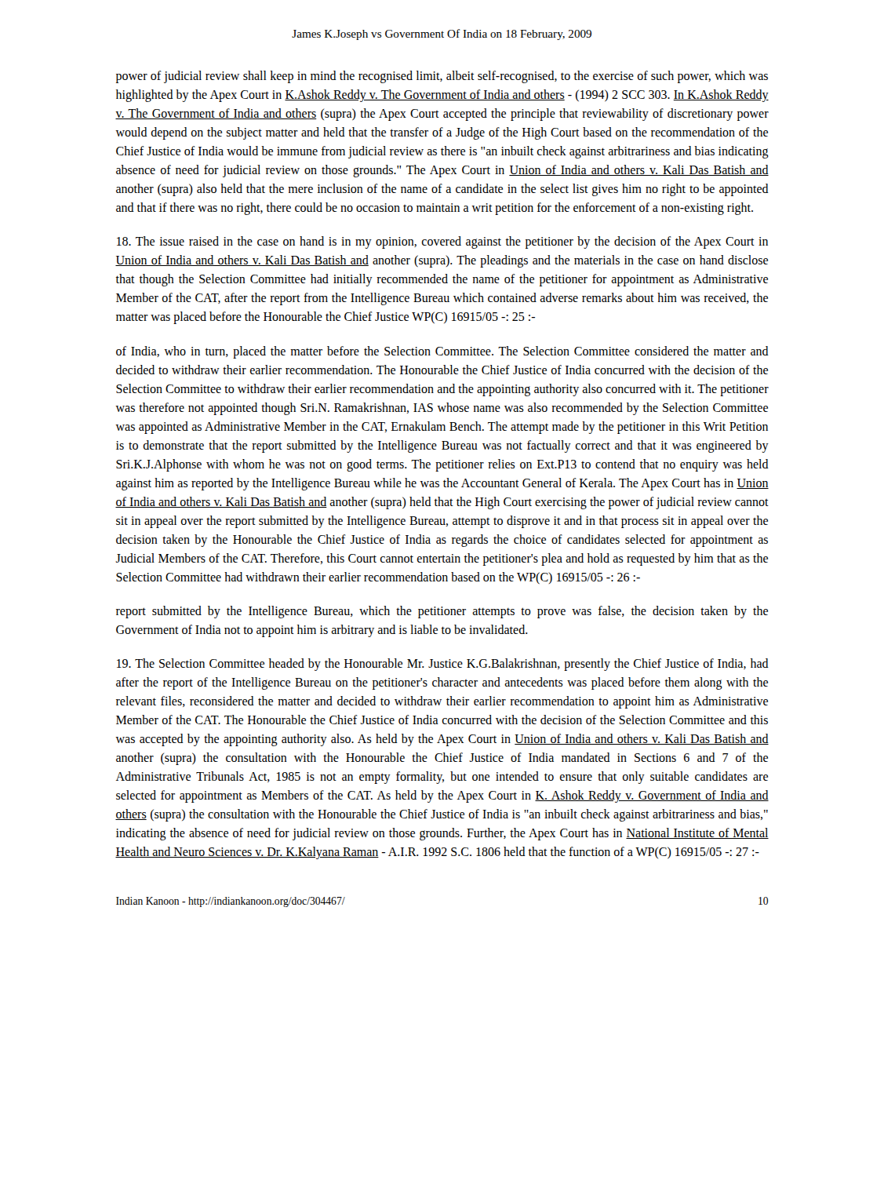James K.Joseph vs Government Of India on 18 February, 2009
power of judicial review shall keep in mind the recognised limit, albeit self-recognised, to the exercise of such power, which was highlighted by the Apex Court in K.Ashok Reddy v. The Government of India and others - (1994) 2 SCC 303. In K.Ashok Reddy v. The Government of India and others (supra) the Apex Court accepted the principle that reviewability of discretionary power would depend on the subject matter and held that the transfer of a Judge of the High Court based on the recommendation of the Chief Justice of India would be immune from judicial review as there is "an inbuilt check against arbitrariness and bias indicating absence of need for judicial review on those grounds." The Apex Court in Union of India and others v. Kali Das Batish and another (supra) also held that the mere inclusion of the name of a candidate in the select list gives him no right to be appointed and that if there was no right, there could be no occasion to maintain a writ petition for the enforcement of a non-existing right.
18. The issue raised in the case on hand is in my opinion, covered against the petitioner by the decision of the Apex Court in Union of India and others v. Kali Das Batish and another (supra). The pleadings and the materials in the case on hand disclose that though the Selection Committee had initially recommended the name of the petitioner for appointment as Administrative Member of the CAT, after the report from the Intelligence Bureau which contained adverse remarks about him was received, the matter was placed before the Honourable the Chief Justice WP(C) 16915/05 -: 25 :-
of India, who in turn, placed the matter before the Selection Committee. The Selection Committee considered the matter and decided to withdraw their earlier recommendation. The Honourable the Chief Justice of India concurred with the decision of the Selection Committee to withdraw their earlier recommendation and the appointing authority also concurred with it. The petitioner was therefore not appointed though Sri.N. Ramakrishnan, IAS whose name was also recommended by the Selection Committee was appointed as Administrative Member in the CAT, Ernakulam Bench. The attempt made by the petitioner in this Writ Petition is to demonstrate that the report submitted by the Intelligence Bureau was not factually correct and that it was engineered by Sri.K.J.Alphonse with whom he was not on good terms. The petitioner relies on Ext.P13 to contend that no enquiry was held against him as reported by the Intelligence Bureau while he was the Accountant General of Kerala. The Apex Court has in Union of India and others v. Kali Das Batish and another (supra) held that the High Court exercising the power of judicial review cannot sit in appeal over the report submitted by the Intelligence Bureau, attempt to disprove it and in that process sit in appeal over the decision taken by the Honourable the Chief Justice of India as regards the choice of candidates selected for appointment as Judicial Members of the CAT. Therefore, this Court cannot entertain the petitioner's plea and hold as requested by him that as the Selection Committee had withdrawn their earlier recommendation based on the WP(C) 16915/05 -: 26 :-
report submitted by the Intelligence Bureau, which the petitioner attempts to prove was false, the decision taken by the Government of India not to appoint him is arbitrary and is liable to be invalidated.
19. The Selection Committee headed by the Honourable Mr. Justice K.G.Balakrishnan, presently the Chief Justice of India, had after the report of the Intelligence Bureau on the petitioner's character and antecedents was placed before them along with the relevant files, reconsidered the matter and decided to withdraw their earlier recommendation to appoint him as Administrative Member of the CAT. The Honourable the Chief Justice of India concurred with the decision of the Selection Committee and this was accepted by the appointing authority also. As held by the Apex Court in Union of India and others v. Kali Das Batish and another (supra) the consultation with the Honourable the Chief Justice of India mandated in Sections 6 and 7 of the Administrative Tribunals Act, 1985 is not an empty formality, but one intended to ensure that only suitable candidates are selected for appointment as Members of the CAT. As held by the Apex Court in K. Ashok Reddy v. Government of India and others (supra) the consultation with the Honourable the Chief Justice of India is "an inbuilt check against arbitrariness and bias," indicating the absence of need for judicial review on those grounds. Further, the Apex Court has in National Institute of Mental Health and Neuro Sciences v. Dr. K.Kalyana Raman - A.I.R. 1992 S.C. 1806 held that the function of a WP(C) 16915/05 -: 27 :-
Indian Kanoon - http://indiankanoon.org/doc/304467/ 10